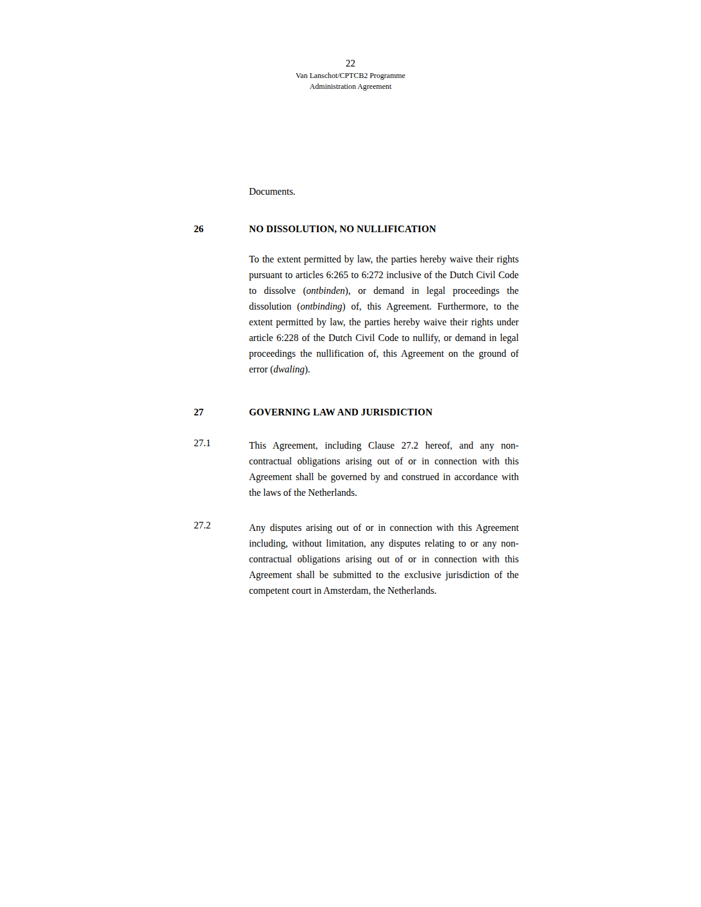22
Van Lanschot/CPTCB2 Programme
Administration Agreement
Documents.
26 NO DISSOLUTION, NO NULLIFICATION
To the extent permitted by law, the parties hereby waive their rights pursuant to articles 6:265 to 6:272 inclusive of the Dutch Civil Code to dissolve (ontbinden), or demand in legal proceedings the dissolution (ontbinding) of, this Agreement. Furthermore, to the extent permitted by law, the parties hereby waive their rights under article 6:228 of the Dutch Civil Code to nullify, or demand in legal proceedings the nullification of, this Agreement on the ground of error (dwaling).
27 GOVERNING LAW AND JURISDICTION
27.1 This Agreement, including Clause 27.2 hereof, and any non-contractual obligations arising out of or in connection with this Agreement shall be governed by and construed in accordance with the laws of the Netherlands.
27.2 Any disputes arising out of or in connection with this Agreement including, without limitation, any disputes relating to or any non-contractual obligations arising out of or in connection with this Agreement shall be submitted to the exclusive jurisdiction of the competent court in Amsterdam, the Netherlands.